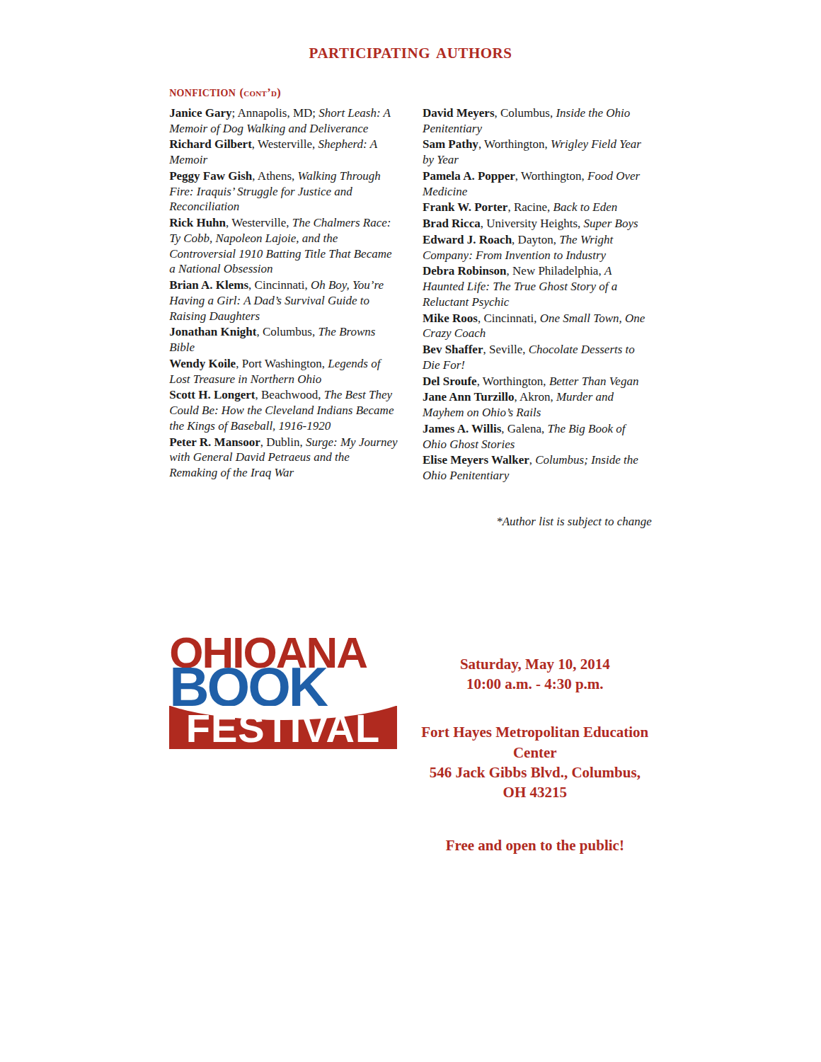Participating Authors
Nonfiction (cont’d)
Janice Gary; Annapolis, MD; Short Leash: A Memoir of Dog Walking and Deliverance
Richard Gilbert, Westerville, Shepherd: A Memoir
Peggy Faw Gish, Athens, Walking Through Fire: Iraquis’ Struggle for Justice and Reconciliation
Rick Huhn, Westerville, The Chalmers Race: Ty Cobb, Napoleon Lajoie, and the Controversial 1910 Batting Title That Became a National Obsession
Brian A. Klems, Cincinnati, Oh Boy, You’re Having a Girl: A Dad’s Survival Guide to Raising Daughters
Jonathan Knight, Columbus, The Browns Bible
Wendy Koile, Port Washington, Legends of Lost Treasure in Northern Ohio
Scott H. Longert, Beachwood, The Best They Could Be: How the Cleveland Indians Became the Kings of Baseball, 1916-1920
Peter R. Mansoor, Dublin, Surge: My Journey with General David Petraeus and the Remaking of the Iraq War
David Meyers, Columbus, Inside the Ohio Penitentiary
Sam Pathy, Worthington, Wrigley Field Year by Year
Pamela A. Popper, Worthington, Food Over Medicine
Frank W. Porter, Racine, Back to Eden
Brad Ricca, University Heights, Super Boys
Edward J. Roach, Dayton, The Wright Company: From Invention to Industry
Debra Robinson, New Philadelphia, A Haunted Life: The True Ghost Story of a Reluctant Psychic
Mike Roos, Cincinnati, One Small Town, One Crazy Coach
Bev Shaffer, Seville, Chocolate Desserts to Die For!
Del Sroufe, Worthington, Better Than Vegan
Jane Ann Turzillo, Akron, Murder and Mayhem on Ohio’s Rails
James A. Willis, Galena, The Big Book of Ohio Ghost Stories
Elise Meyers Walker, Columbus; Inside the Ohio Penitentiary
*Author list is subject to change
OHIOANA BOOK
FESTIVAL
Saturday, May 10, 2014
10:00 a.m. - 4:30 p.m.
Fort Hayes Metropolitan Education Center
546 Jack Gibbs Blvd., Columbus, OH 43215
Free and open to the public!